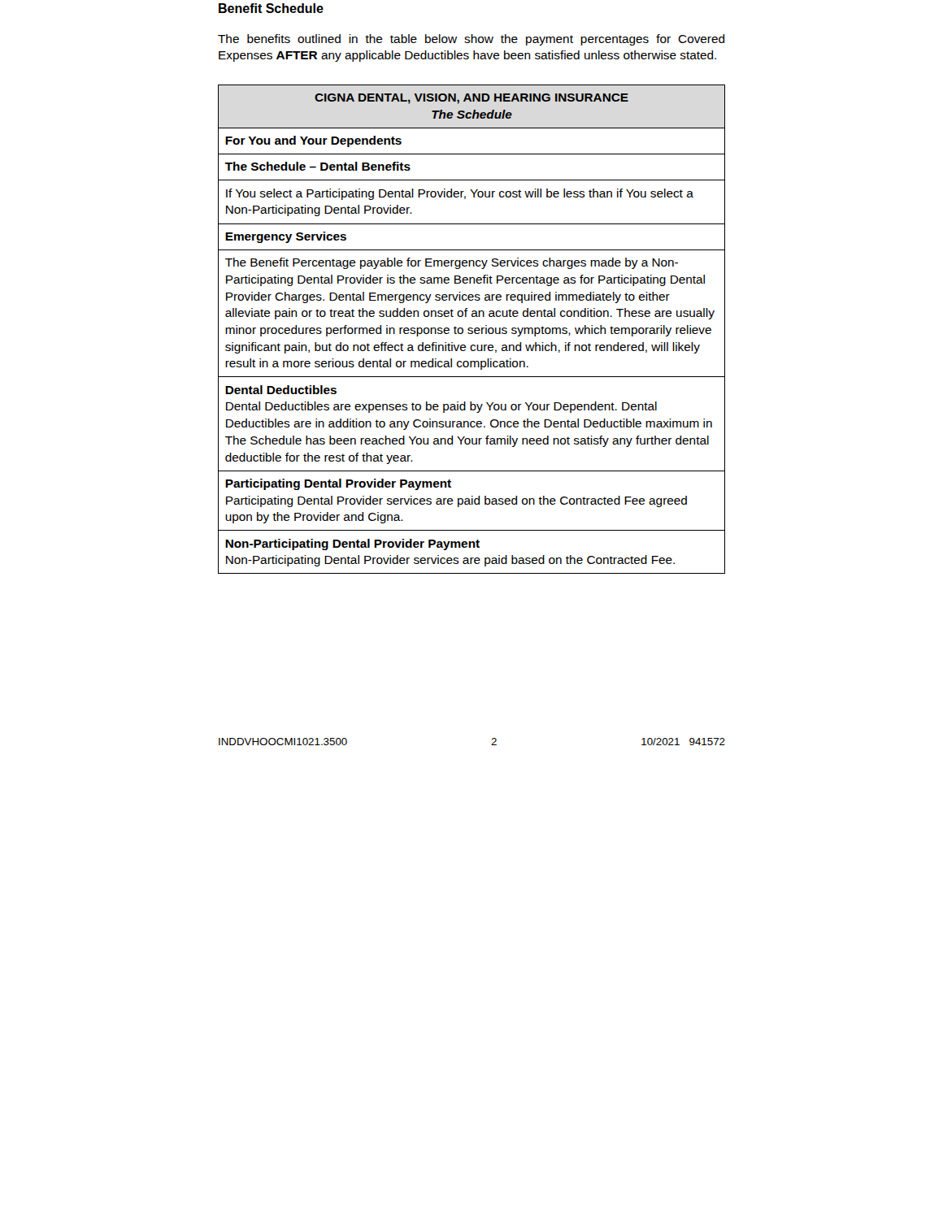Benefit Schedule
The benefits outlined in the table below show the payment percentages for Covered Expenses AFTER any applicable Deductibles have been satisfied unless otherwise stated.
| CIGNA DENTAL, VISION, AND HEARING INSURANCE The Schedule |
| For You and Your Dependents |
| The Schedule – Dental Benefits |
| If You select a Participating Dental Provider, Your cost will be less than if You select a Non-Participating Dental Provider. |
| Emergency Services |
| The Benefit Percentage payable for Emergency Services charges made by a Non-Participating Dental Provider is the same Benefit Percentage as for Participating Dental Provider Charges. Dental Emergency services are required immediately to either alleviate pain or to treat the sudden onset of an acute dental condition. These are usually minor procedures performed in response to serious symptoms, which temporarily relieve significant pain, but do not effect a definitive cure, and which, if not rendered, will likely result in a more serious dental or medical complication. |
| Dental Deductibles Dental Deductibles are expenses to be paid by You or Your Dependent. Dental Deductibles are in addition to any Coinsurance. Once the Dental Deductible maximum in The Schedule has been reached You and Your family need not satisfy any further dental deductible for the rest of that year. |
| Participating Dental Provider Payment Participating Dental Provider services are paid based on the Contracted Fee agreed upon by the Provider and Cigna. |
| Non-Participating Dental Provider Payment Non-Participating Dental Provider services are paid based on the Contracted Fee. |
INDDVHOOCMI1021.3500 10/2021 941572
2